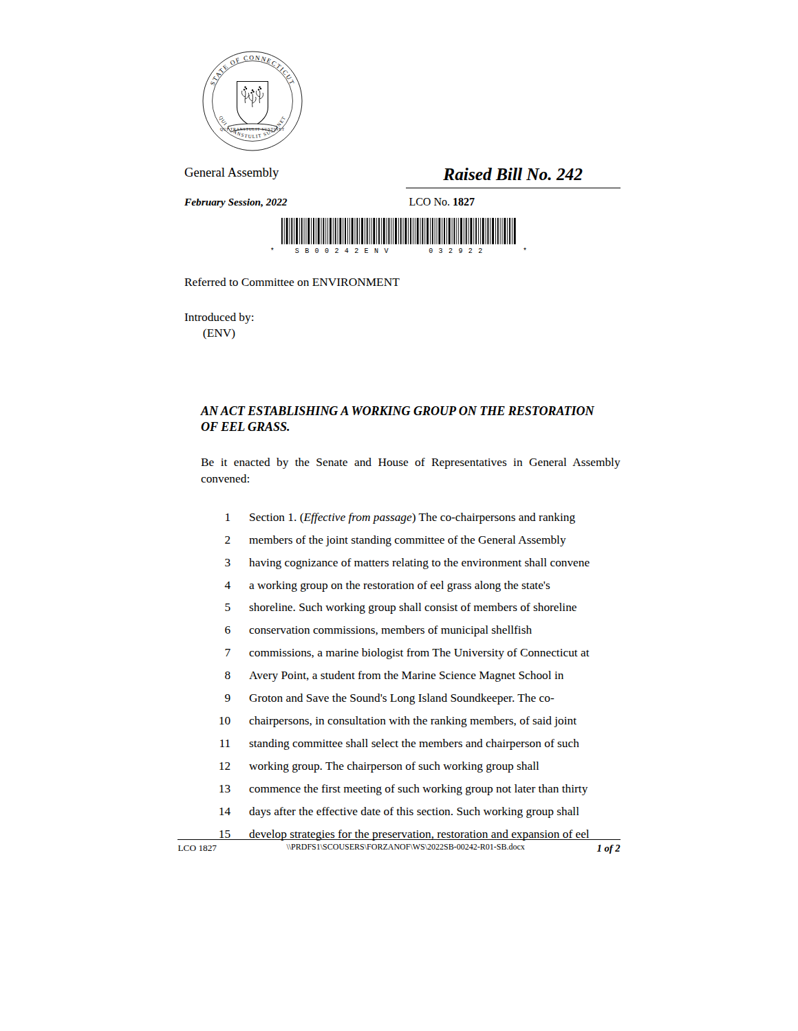STATE OF CONNECTICUT QUI TRANSTULIT SUSTINET QUI TRANSTULIT SUSTINET
General Assembly
February Session, 2022
Raised Bill No. 242
LCO No. 1827
* S B 0 0 2 4 2 E N V 0 3 2 9 2 2 *
Referred to Committee on ENVIRONMENT
Introduced by: (ENV)
AN ACT ESTABLISHING A WORKING GROUP ON THE RESTORATION OF EEL GRASS.
Be it enacted by the Senate and House of Representatives in General Assembly convened:
| 1 | Section 1. ( Effective from passage ) The co-chairpersons and ranking |
| 2 | members of the joint standing committee of the General Assembly |
| 3 | having cognizance of matters relating to the environment shall convene |
| 4 | a working group on the restoration of eel grass along the state's |
| 5 | shoreline. Such working group shall consist of members of shoreline |
| 6 | conservation commissions, members of municipal shellfish |
| 7 | commissions, a marine biologist from The University of Connecticut at |
| 8 | Avery Point, a student from the Marine Science Magnet School in |
| 9 | Groton and Save the Sound's Long Island Soundkeeper. The co- |
| 10 | chairpersons, in consultation with the ranking members, of said joint |
| 11 | standing committee shall select the members and chairperson of such |
| 12 | working group. The chairperson of such working group shall |
| 13 | commence the first meeting of such working group not later than thirty |
| 14 | days after the effective date of this section. Such working group shall |
| 15 | develop strategies for the preservation, restoration and expansion of eel |
LCO 1827
\\PRDFS1\SCOUSERS\FORZANOF\WS\2022SB-00242-R01-SB.docx
1 of 2